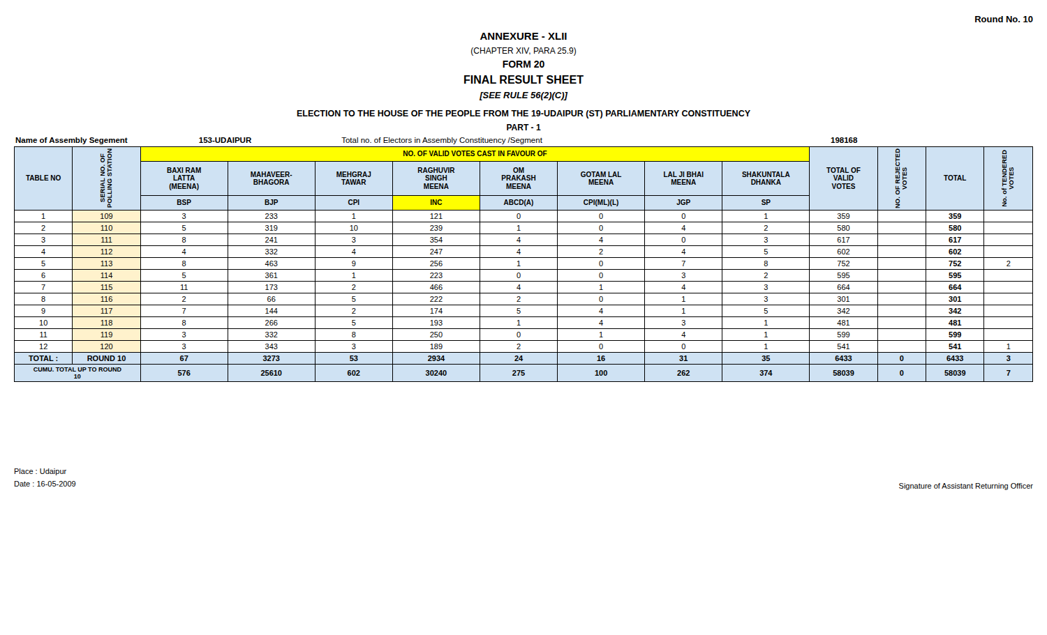Round No. 10
ANNEXURE - XLII
(CHAPTER XIV, PARA 25.9)
FORM 20
FINAL RESULT SHEET
[SEE RULE 56(2)(C)]
ELECTION TO THE HOUSE OF THE PEOPLE FROM THE 19-UDAIPUR (ST) PARLIAMENTARY CONSTITUENCY
PART - 1
| Name of Assembly Segement | 153-UDAIPUR | Total no. of Electors in Assembly Constituency /Segment | 198168 |
| TABLE NO | SERIAL NO. OF POLLING STATION | NO. OF VALID VOTES CAST IN FAVOUR OF | TOTAL OF VALID VOTES | NO. OF REJECTED VOTES | TOTAL | No. of TENDERED VOTES |
| --- | --- | --- | --- | --- | --- | --- |
| BAXI RAM LATTA (MEENA) | MAHAVEER- BHAGORA | MEHGRAJ TAWAR | RAGHUVIR SINGH MEENA | OM PRAKASH MEENA | GOTAM LAL MEENA | LAL JI BHAI MEENA | SHAKUNTALA DHANKA |
| BSP | BJP | CPI | INC | ABCD(A) | CPI(ML)(L) | JGP | SP |
| 1 | 109 | 3 | 233 | 1 | 121 | 0 | 0 | 0 | 1 | 359 | | 359 | |
| 2 | 110 | 5 | 319 | 10 | 239 | 1 | 0 | 4 | 2 | 580 | | 580 | |
| 3 | 111 | 8 | 241 | 3 | 354 | 4 | 4 | 0 | 3 | 617 | | 617 | |
| 4 | 112 | 4 | 332 | 4 | 247 | 4 | 2 | 4 | 5 | 602 | | 602 | |
| 5 | 113 | 8 | 463 | 9 | 256 | 1 | 0 | 7 | 8 | 752 | | 752 | 2 |
| 6 | 114 | 5 | 361 | 1 | 223 | 0 | 0 | 3 | 2 | 595 | | 595 | |
| 7 | 115 | 11 | 173 | 2 | 466 | 4 | 1 | 4 | 3 | 664 | | 664 | |
| 8 | 116 | 2 | 66 | 5 | 222 | 2 | 0 | 1 | 3 | 301 | | 301 | |
| 9 | 117 | 7 | 144 | 2 | 174 | 5 | 4 | 1 | 5 | 342 | | 342 | |
| 10 | 118 | 8 | 266 | 5 | 193 | 1 | 4 | 3 | 1 | 481 | | 481 | |
| 11 | 119 | 3 | 332 | 8 | 250 | 0 | 1 | 4 | 1 | 599 | | 599 | |
| 12 | 120 | 3 | 343 | 3 | 189 | 2 | 0 | 0 | 1 | 541 | | 541 | 1 |
| TOTAL : | ROUND 10 | 67 | 3273 | 53 | 2934 | 24 | 16 | 31 | 35 | 6433 | 0 | 6433 | 3 |
| CUMU. TOTAL UP TO ROUND 10 | 576 | 25610 | 602 | 30240 | 275 | 100 | 262 | 374 | 58039 | 0 | 58039 | 7 |
Place : Udaipur
Date : 16-05-2009
Signature of Assistant Returning Officer